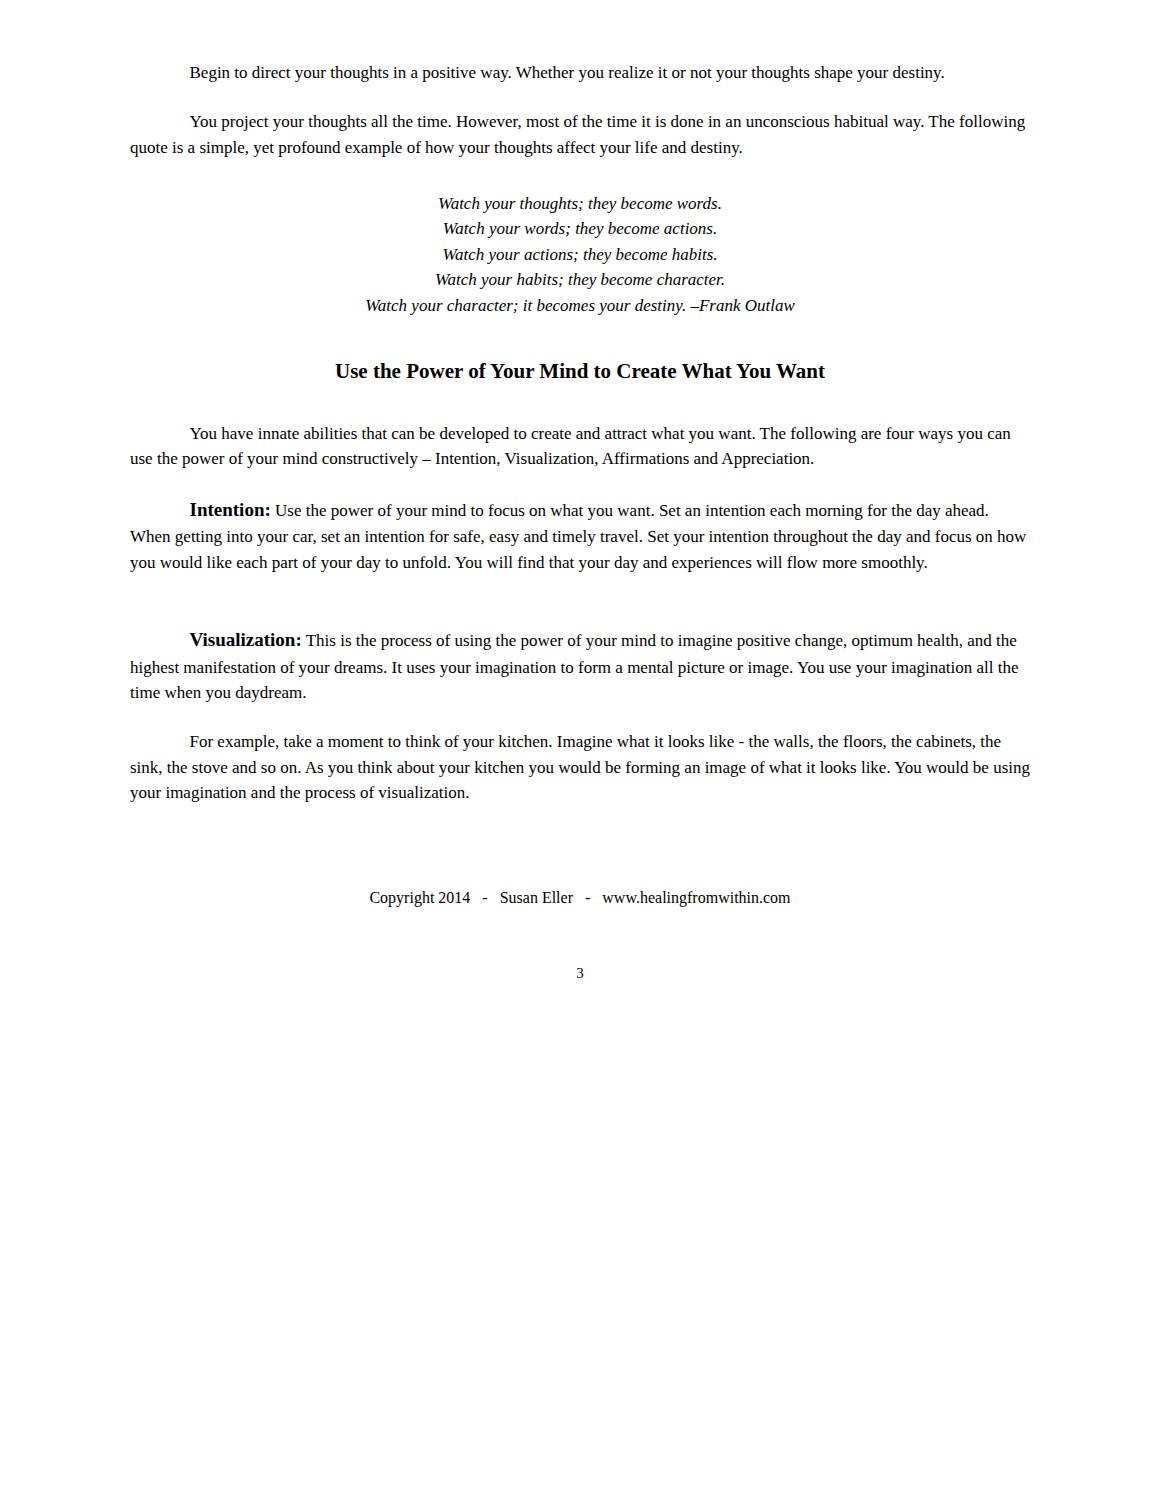Begin to direct your thoughts in a positive way. Whether you realize it or not your thoughts shape your destiny.
You project your thoughts all the time. However, most of the time it is done in an unconscious habitual way. The following quote is a simple, yet profound example of how your thoughts affect your life and destiny.
Watch your thoughts; they become words.
Watch your words; they become actions.
Watch your actions; they become habits.
Watch your habits; they become character.
Watch your character; it becomes your destiny. –Frank Outlaw
Use the Power of Your Mind to Create What You Want
You have innate abilities that can be developed to create and attract what you want. The following are four ways you can use the power of your mind constructively – Intention, Visualization, Affirmations and Appreciation.
Intention: Use the power of your mind to focus on what you want. Set an intention each morning for the day ahead. When getting into your car, set an intention for safe, easy and timely travel. Set your intention throughout the day and focus on how you would like each part of your day to unfold. You will find that your day and experiences will flow more smoothly.
Visualization: This is the process of using the power of your mind to imagine positive change, optimum health, and the highest manifestation of your dreams. It uses your imagination to form a mental picture or image. You use your imagination all the time when you daydream.
For example, take a moment to think of your kitchen. Imagine what it looks like - the walls, the floors, the cabinets, the sink, the stove and so on. As you think about your kitchen you would be forming an image of what it looks like. You would be using your imagination and the process of visualization.
Copyright 2014 - Susan Eller - www.healingfromwithin.com
3